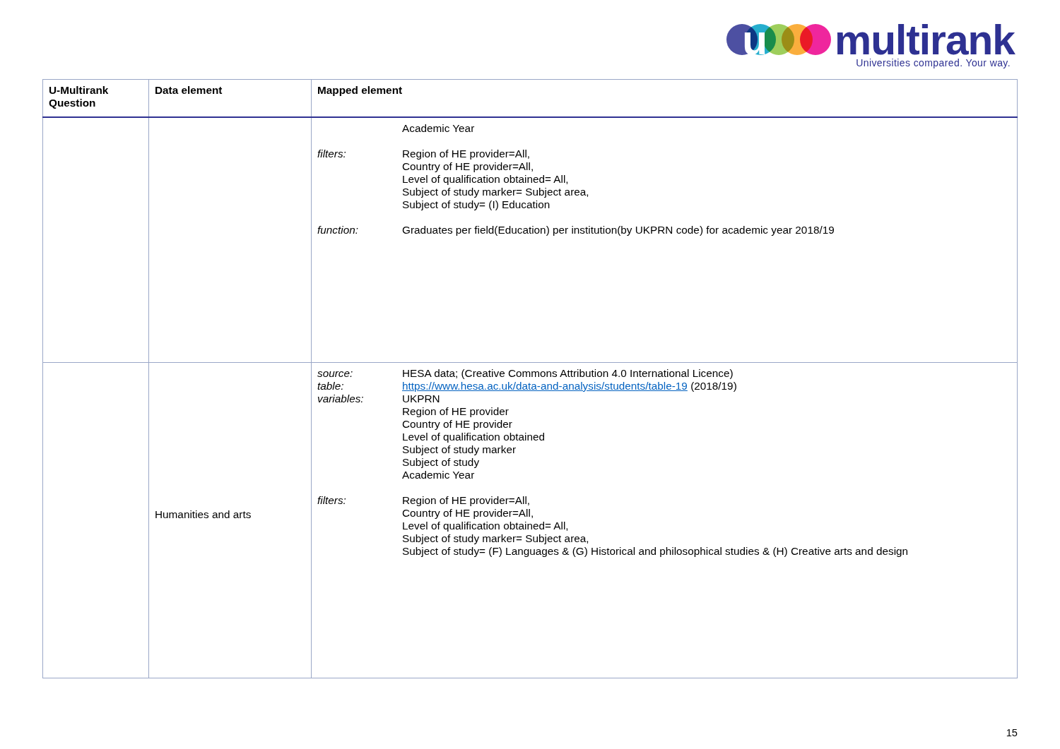umultirank
Universities compared. Your way.
| U-Multirank Question | Data element | Mapped element |
| --- | --- | --- |
| | | Academic Year filters: Region of HE provider=All, Country of HE provider=All, Level of qualification obtained= All, Subject of study marker= Subject area, Subject of study= (I) Education function: Graduates per field(Education) per institution(by UKPRN code) for academic year 2018/19 |
| | Humanities and arts | source: HESA data; (Creative Commons Attribution 4.0 International Licence) table: https://www.hesa.ac.uk/data-and-analysis/students/table-19 (2018/19) variables: UKPRN Region of HE provider Country of HE provider Level of qualification obtained Subject of study marker Subject of study Academic Year filters: Region of HE provider=All, Country of HE provider=All, Level of qualification obtained= All, Subject of study marker= Subject area, Subject of study= (F) Languages & (G) Historical and philosophical studies & (H) Creative arts and design |
15